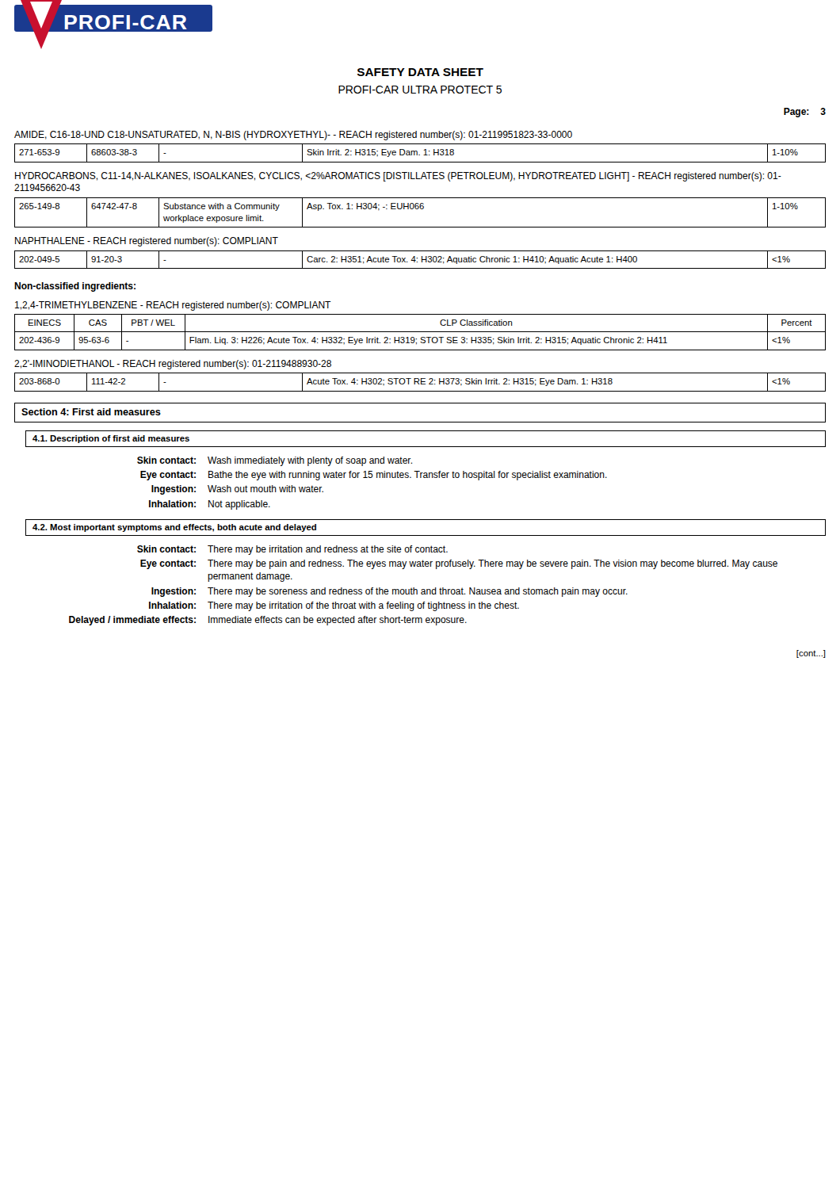PROFI-CAR
SAFETY DATA SHEET
PROFI-CAR ULTRA PROTECT 5
Page:3
AMIDE, C16-18-UND C18-UNSATURATED, N, N-BIS (HYDROXYETHYL)- - REACH registered number(s): 01-2119951823-33-0000
| 271-653-9 | 68603-38-3 | - | Skin Irrit. 2: H315; Eye Dam. 1: H318 | 1-10% |
HYDROCARBONS, C11-14,N-ALKANES, ISOALKANES, CYCLICS, <2%AROMATICS [DISTILLATES (PETROLEUM), HYDROTREATED LIGHT] - REACH registered number(s): 01-2119456620-43
| 265-149-8 | 64742-47-8 | Substance with a Community workplace exposure limit. | Asp. Tox. 1: H304; -: EUH066 | 1-10% |
NAPHTHALENE - REACH registered number(s): COMPLIANT
| 202-049-5 | 91-20-3 | - | Carc. 2: H351; Acute Tox. 4: H302; Aquatic Chronic 1: H410; Aquatic Acute 1: H400 | <1% |
Non-classified ingredients:
1,2,4-TRIMETHYLBENZENE - REACH registered number(s): COMPLIANT
| EINECS | CAS | PBT / WEL | CLP Classification | Percent |
| --- | --- | --- | --- | --- |
| 202-436-9 | 95-63-6 | - | Flam. Liq. 3: H226; Acute Tox. 4: H332; Eye Irrit. 2: H319; STOT SE 3: H335; Skin Irrit. 2: H315; Aquatic Chronic 2: H411 | <1% |
2,2'-IMINODIETHANOL - REACH registered number(s): 01-2119488930-28
| 203-868-0 | 111-42-2 | - | Acute Tox. 4: H302; STOT RE 2: H373; Skin Irrit. 2: H315; Eye Dam. 1: H318 | <1% |
Section 4: First aid measures
4.1. Description of first aid measures
| Skin contact: | Wash immediately with plenty of soap and water. |
| Eye contact: | Bathe the eye with running water for 15 minutes. Transfer to hospital for specialist examination. |
| Ingestion: | Wash out mouth with water. |
| Inhalation: | Not applicable. |
4.2. Most important symptoms and effects, both acute and delayed
| Skin contact: | There may be irritation and redness at the site of contact. |
| Eye contact: | There may be pain and redness. The eyes may water profusely. There may be severe pain. The vision may become blurred. May cause permanent damage. |
| Ingestion: | There may be soreness and redness of the mouth and throat. Nausea and stomach pain may occur. |
| Inhalation: | There may be irritation of the throat with a feeling of tightness in the chest. |
| Delayed / immediate effects: | Immediate effects can be expected after short-term exposure. |
[cont...]